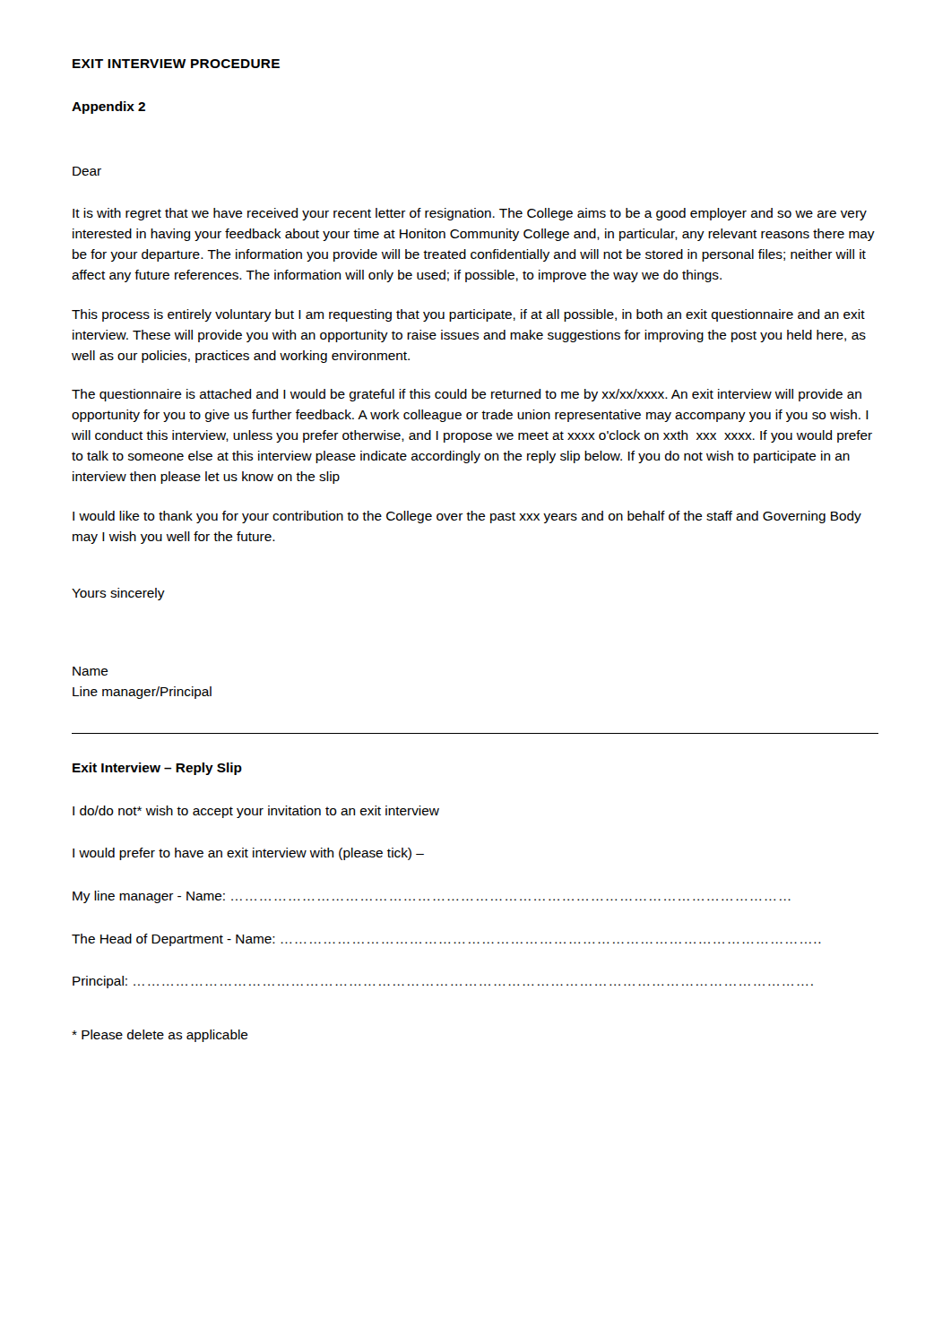EXIT INTERVIEW PROCEDURE
Appendix 2
Dear
It is with regret that we have received your recent letter of resignation. The College aims to be a good employer and so we are very interested in having your feedback about your time at Honiton Community College and, in particular, any relevant reasons there may be for your departure. The information you provide will be treated confidentially and will not be stored in personal files; neither will it affect any future references. The information will only be used; if possible, to improve the way we do things.
This process is entirely voluntary but I am requesting that you participate, if at all possible, in both an exit questionnaire and an exit interview. These will provide you with an opportunity to raise issues and make suggestions for improving the post you held here, as well as our policies, practices and working environment.
The questionnaire is attached and I would be grateful if this could be returned to me by xx/xx/xxxx. An exit interview will provide an opportunity for you to give us further feedback. A work colleague or trade union representative may accompany you if you so wish. I will conduct this interview, unless you prefer otherwise, and I propose we meet at xxxx o'clock on xxth xxx xxxx. If you would prefer to talk to someone else at this interview please indicate accordingly on the reply slip below. If you do not wish to participate in an interview then please let us know on the slip
I would like to thank you for your contribution to the College over the past xxx years and on behalf of the staff and Governing Body may I wish you well for the future.
Yours sincerely
Name
Line manager/Principal
Exit Interview – Reply Slip
I do/do not* wish to accept your invitation to an exit interview
I would prefer to have an exit interview with (please tick) –
My line manager - Name: ………………………………………………………………………………………………………
The Head of Department - Name: …………………………………………………………………………………………………..
Principal: …………………………………………………………………………………………………………………………….
* Please delete as applicable